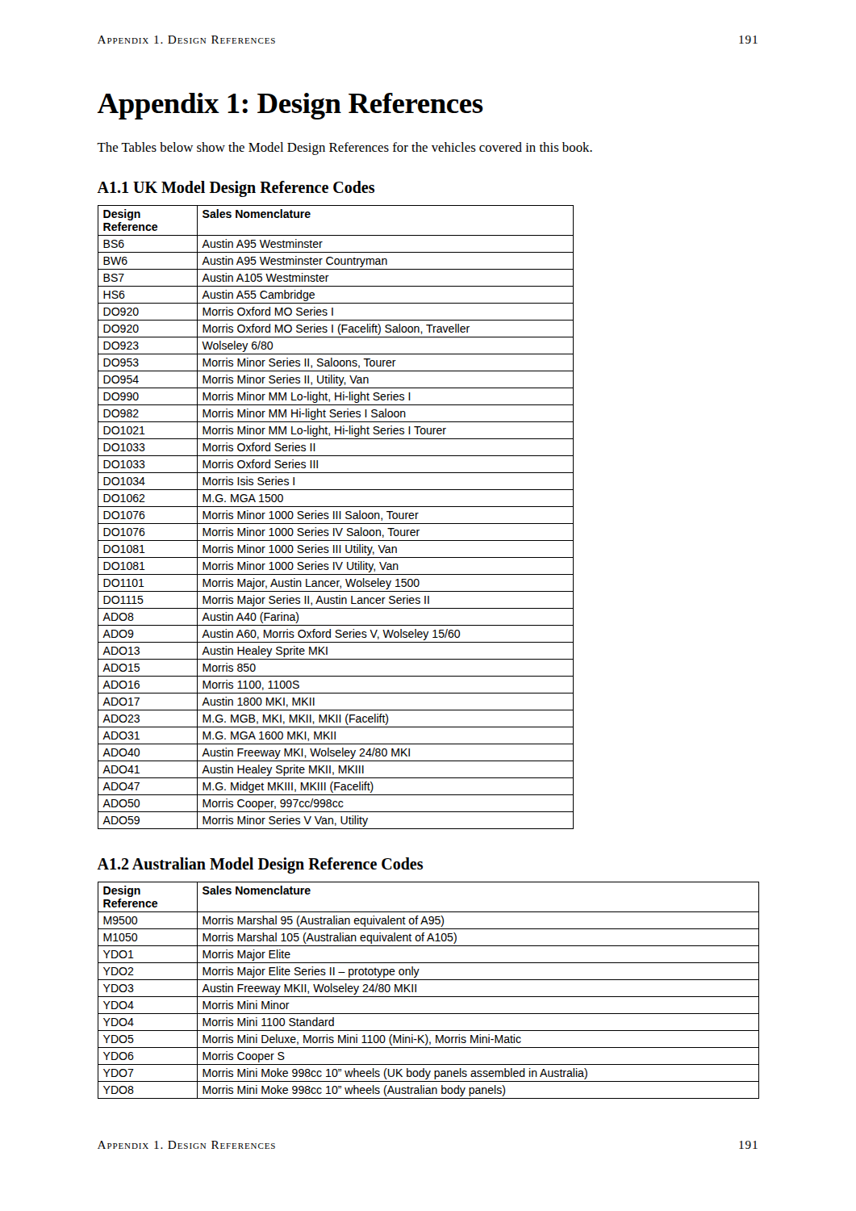Appendix 1. Design References 191
Appendix 1: Design References
The Tables below show the Model Design References for the vehicles covered in this book.
A1.1 UK Model Design Reference Codes
| Design Reference | Sales Nomenclature |
| --- | --- |
| BS6 | Austin A95 Westminster |
| BW6 | Austin A95 Westminster Countryman |
| BS7 | Austin A105 Westminster |
| HS6 | Austin A55 Cambridge |
| DO920 | Morris Oxford MO Series I |
| DO920 | Morris Oxford MO Series I (Facelift) Saloon, Traveller |
| DO923 | Wolseley 6/80 |
| DO953 | Morris Minor Series II, Saloons, Tourer |
| DO954 | Morris Minor Series II, Utility, Van |
| DO990 | Morris Minor MM Lo-light, Hi-light Series I |
| DO982 | Morris Minor MM Hi-light Series I Saloon |
| DO1021 | Morris Minor MM Lo-light, Hi-light Series I Tourer |
| DO1033 | Morris Oxford Series II |
| DO1033 | Morris Oxford Series III |
| DO1034 | Morris Isis Series I |
| DO1062 | M.G. MGA 1500 |
| DO1076 | Morris Minor 1000 Series III Saloon, Tourer |
| DO1076 | Morris Minor 1000 Series IV Saloon, Tourer |
| DO1081 | Morris Minor 1000 Series III Utility, Van |
| DO1081 | Morris Minor 1000 Series IV Utility, Van |
| DO1101 | Morris Major, Austin Lancer, Wolseley 1500 |
| DO1115 | Morris Major Series II, Austin Lancer Series II |
| ADO8 | Austin A40 (Farina) |
| ADO9 | Austin A60, Morris Oxford Series V, Wolseley 15/60 |
| ADO13 | Austin Healey Sprite MKI |
| ADO15 | Morris 850 |
| ADO16 | Morris 1100, 1100S |
| ADO17 | Austin 1800 MKI, MKII |
| ADO23 | M.G. MGB, MKI, MKII, MKII (Facelift) |
| ADO31 | M.G. MGA 1600 MKI, MKII |
| ADO40 | Austin Freeway MKI, Wolseley 24/80 MKI |
| ADO41 | Austin Healey Sprite MKII, MKIII |
| ADO47 | M.G. Midget MKIII, MKIII (Facelift) |
| ADO50 | Morris Cooper, 997cc/998cc |
| ADO59 | Morris Minor Series V Van, Utility |
A1.2 Australian Model Design Reference Codes
| Design Reference | Sales Nomenclature |
| --- | --- |
| M9500 | Morris Marshal 95 (Australian equivalent of A95) |
| M1050 | Morris Marshal 105 (Australian equivalent of A105) |
| YDO1 | Morris Major Elite |
| YDO2 | Morris Major Elite Series II – prototype only |
| YDO3 | Austin Freeway MKII, Wolseley 24/80 MKII |
| YDO4 | Morris Mini Minor |
| YDO4 | Morris Mini 1100 Standard |
| YDO5 | Morris Mini Deluxe, Morris Mini 1100 (Mini-K), Morris Mini-Matic |
| YDO6 | Morris Cooper S |
| YDO7 | Morris Mini Moke 998cc 10” wheels (UK body panels assembled in Australia) |
| YDO8 | Morris Mini Moke 998cc 10” wheels (Australian body panels) |
Appendix 1. Design References 191